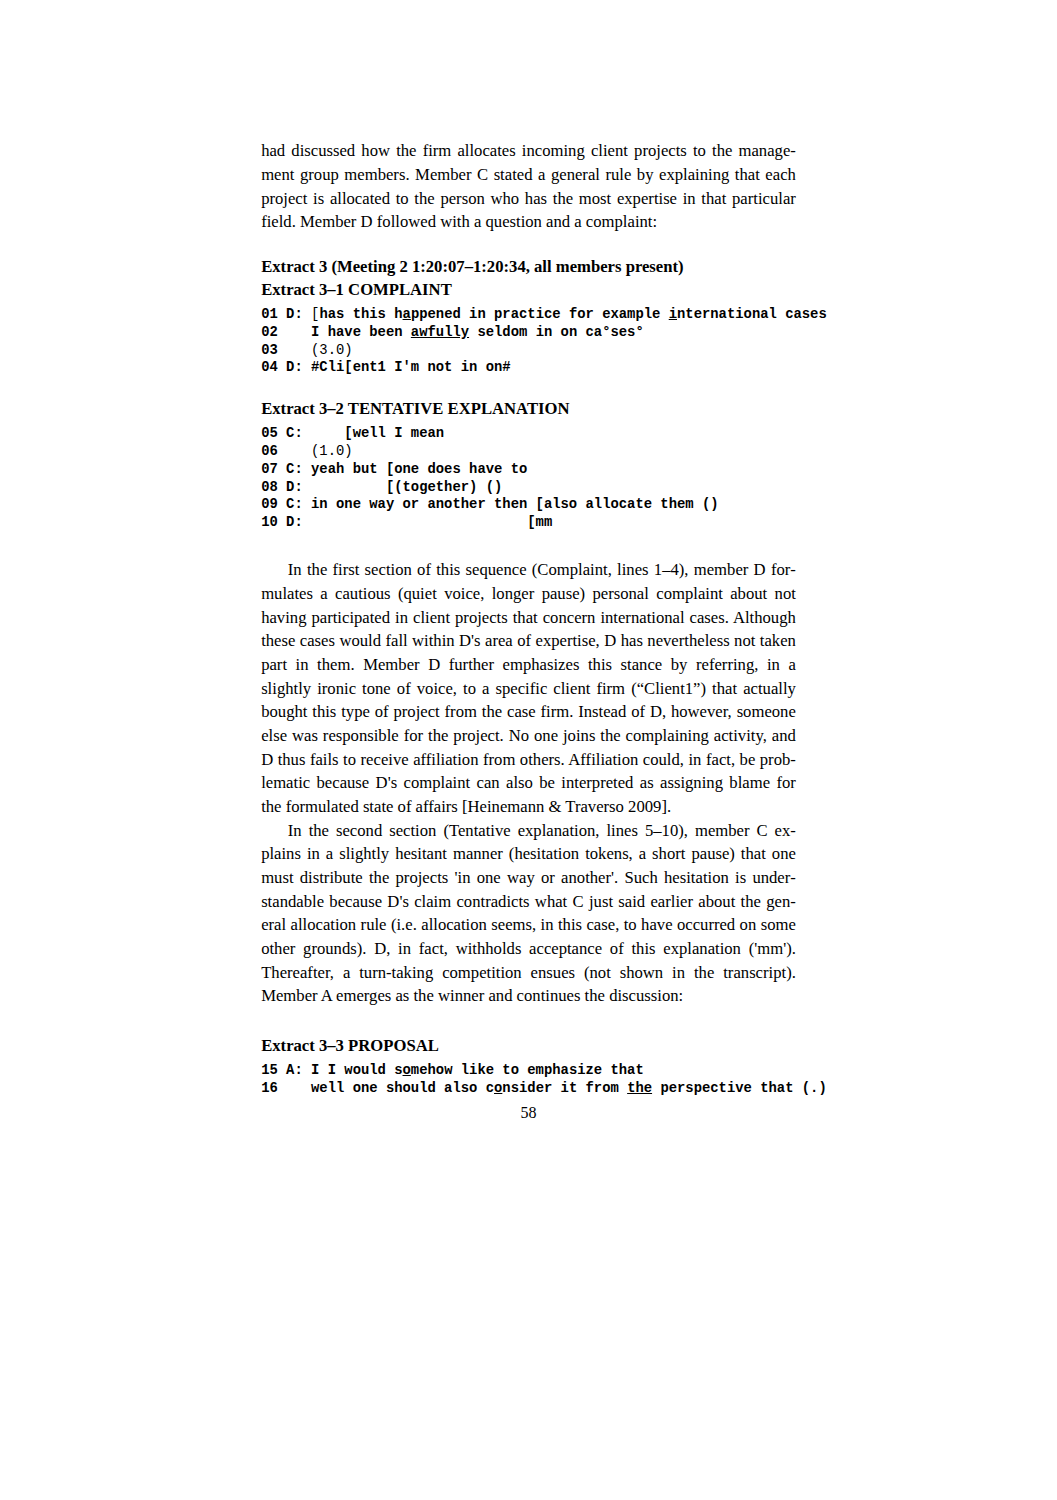had discussed how the firm allocates incoming client projects to the management group members. Member C stated a general rule by explaining that each project is allocated to the person who has the most expertise in that particular field. Member D followed with a question and a complaint:
Extract 3 (Meeting 2 1:20:07–1:20:34, all members present)
Extract 3–1 COMPLAINT
01 D: [has this happened in practice for example international cases 02 I have been awfully seldom in on ca°ses° 03 (3.0) 04 D: #Cli[ent1 I'm not in on#
Extract 3–2 TENTATIVE EXPLANATION
05 C: [well I mean 06 (1.0) 07 C: yeah but [one does have to 08 D: [(together) () 09 C: in one way or another then [also allocate them () 10 D: [mm
In the first section of this sequence (Complaint, lines 1–4), member D formulates a cautious (quiet voice, longer pause) personal complaint about not having participated in client projects that concern international cases. Although these cases would fall within D's area of expertise, D has nevertheless not taken part in them. Member D further emphasizes this stance by referring, in a slightly ironic tone of voice, to a specific client firm (“Client1”) that actually bought this type of project from the case firm. Instead of D, however, someone else was responsible for the project. No one joins the complaining activity, and D thus fails to receive affiliation from others. Affiliation could, in fact, be problematic because D's complaint can also be interpreted as assigning blame for the formulated state of affairs [Heinemann & Traverso 2009].
In the second section (Tentative explanation, lines 5–10), member C explains in a slightly hesitant manner (hesitation tokens, a short pause) that one must distribute the projects 'in one way or another'. Such hesitation is understandable because D's claim contradicts what C just said earlier about the general allocation rule (i.e. allocation seems, in this case, to have occurred on some other grounds). D, in fact, withholds acceptance of this explanation ('mm'). Thereafter, a turn-taking competition ensues (not shown in the transcript). Member A emerges as the winner and continues the discussion:
Extract 3–3 PROPOSAL
15 A: I I would somehow like to emphasize that 16 well one should also consider it from the perspective that (.)
58